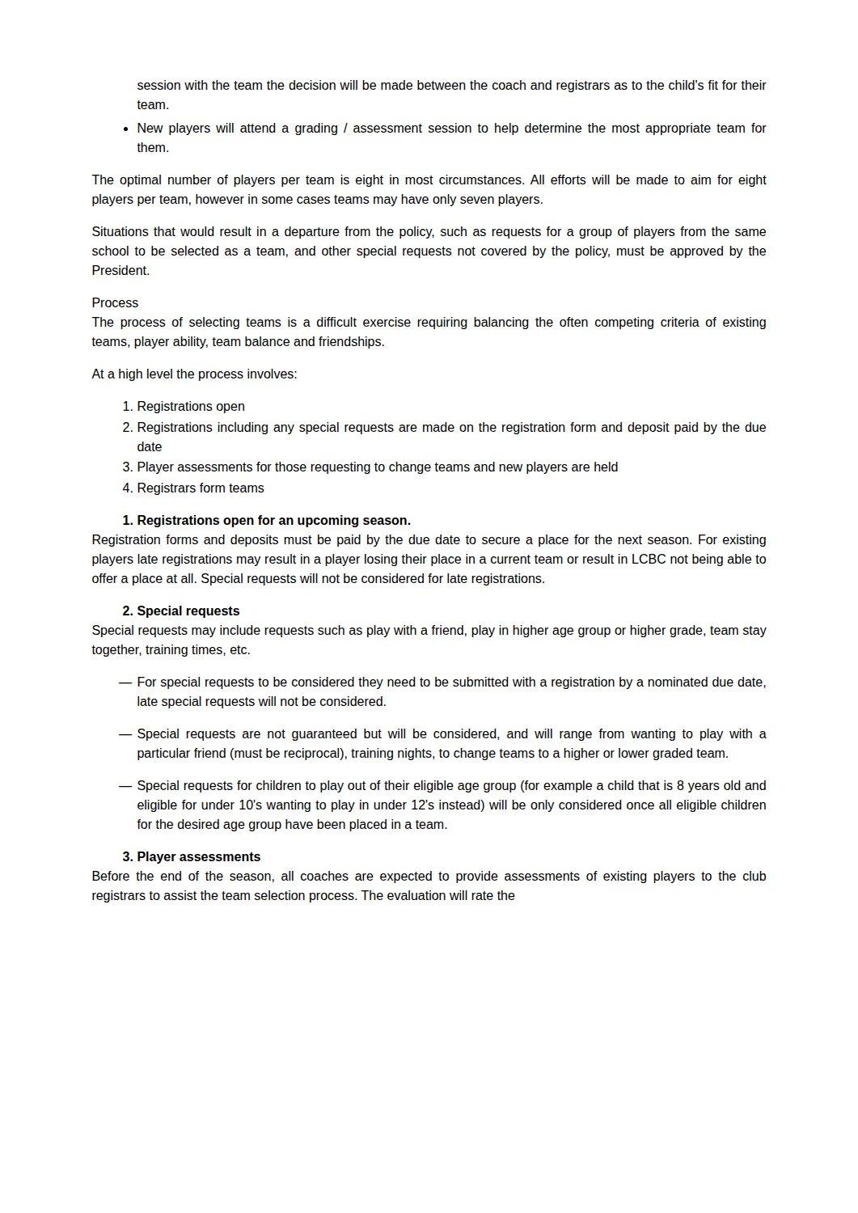session with the team the decision will be made between the coach and registrars as to the child's fit for their team.
New players will attend a grading / assessment session to help determine the most appropriate team for them.
The optimal number of players per team is eight in most circumstances. All efforts will be made to aim for eight players per team, however in some cases teams may have only seven players.
Situations that would result in a departure from the policy, such as requests for a group of players from the same school to be selected as a team, and other special requests not covered by the policy, must be approved by the President.
Process
The process of selecting teams is a difficult exercise requiring balancing the often competing criteria of existing teams, player ability, team balance and friendships.
At a high level the process involves:
Registrations open
Registrations including any special requests are made on the registration form and deposit paid by the due date
Player assessments for those requesting to change teams and new players are held
Registrars form teams
Registrations open for an upcoming season.
Registration forms and deposits must be paid by the due date to secure a place for the next season. For existing players late registrations may result in a player losing their place in a current team or result in LCBC not being able to offer a place at all. Special requests will not be considered for late registrations.
Special requests
Special requests may include requests such as play with a friend, play in higher age group or higher grade, team stay together, training times, etc.
For special requests to be considered they need to be submitted with a registration by a nominated due date, late special requests will not be considered.
Special requests are not guaranteed but will be considered, and will range from wanting to play with a particular friend (must be reciprocal), training nights, to change teams to a higher or lower graded team.
Special requests for children to play out of their eligible age group (for example a child that is 8 years old and eligible for under 10's wanting to play in under 12's instead) will be only considered once all eligible children for the desired age group have been placed in a team.
Player assessments
Before the end of the season, all coaches are expected to provide assessments of existing players to the club registrars to assist the team selection process. The evaluation will rate the